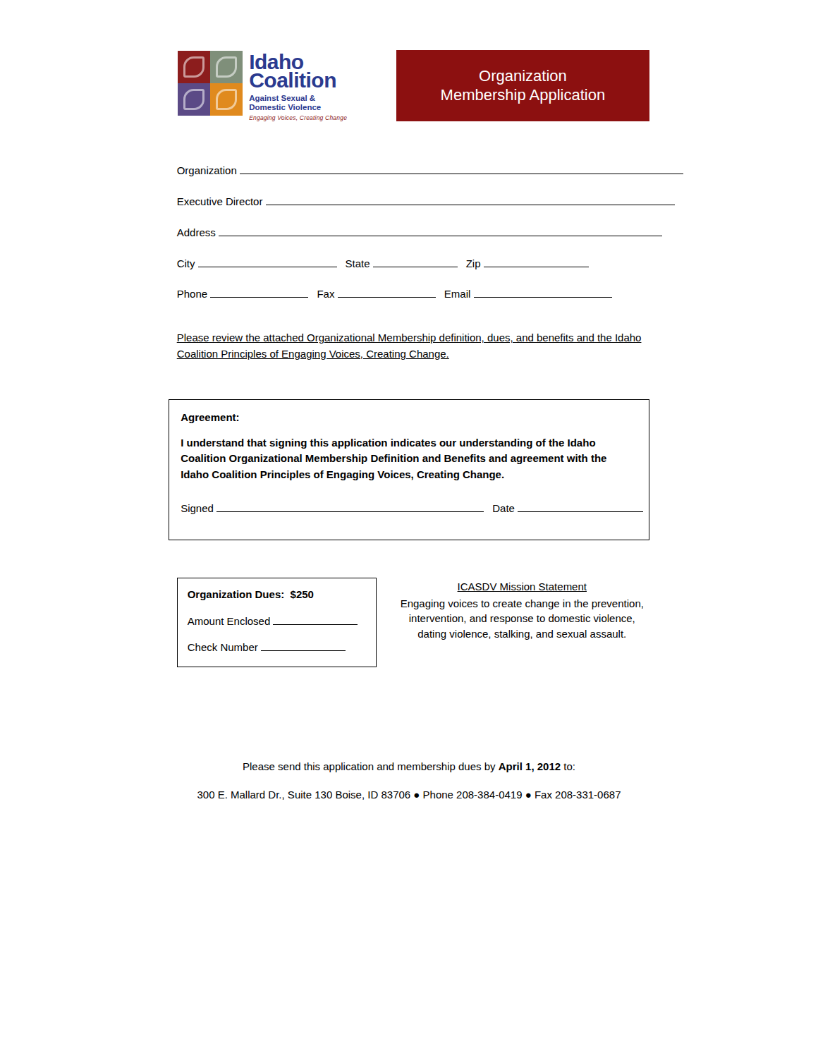Idaho
Coalition
Against Sexual &
Domestic Violence
Engaging Voices, Creating Change
Organization Membership Application
Organization
Executive Director
Address
City State Zip
Phone Fax Email
Please review the attached Organizational Membership definition, dues, and benefits and the Idaho Coalition Principles of Engaging Voices, Creating Change.
Agreement:
I understand that signing this application indicates our understanding of the Idaho Coalition Organizational Membership Definition and Benefits and agreement with the Idaho Coalition Principles of Engaging Voices, Creating Change.
Signed Date
Organization Dues: $250
Amount Enclosed
Check Number
ICASDV Mission Statement
Engaging voices to create change in the prevention, intervention, and response to domestic violence, dating violence, stalking, and sexual assault.
Please send this application and membership dues by April 1, 2012 to:
300 E. Mallard Dr., Suite 130 Boise, ID 83706 ● Phone 208-384-0419 ● Fax 208-331-0687